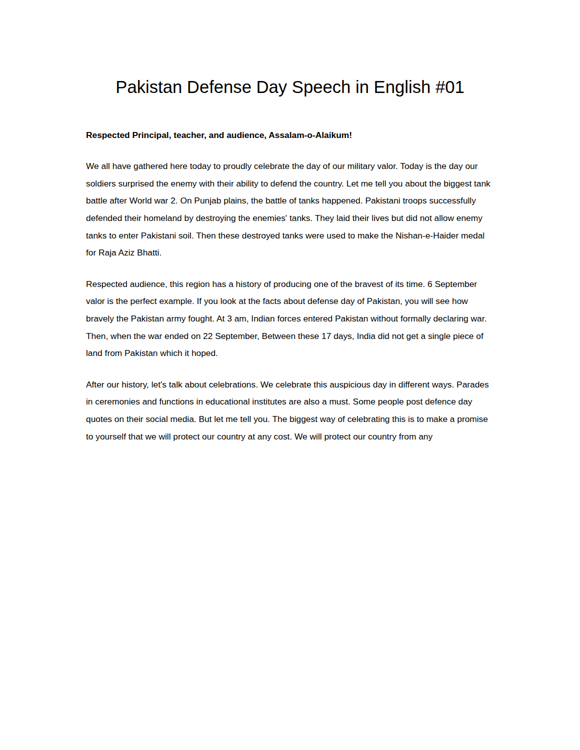Pakistan Defense Day Speech in English #01
Respected Principal, teacher, and audience, Assalam-o-Alaikum!
We all have gathered here today to proudly celebrate the day of our military valor. Today is the day our soldiers surprised the enemy with their ability to defend the country. Let me tell you about the biggest tank battle after World war 2. On Punjab plains, the battle of tanks happened. Pakistani troops successfully defended their homeland by destroying the enemies' tanks. They laid their lives but did not allow enemy tanks to enter Pakistani soil. Then these destroyed tanks were used to make the Nishan-e-Haider medal for Raja Aziz Bhatti.
Respected audience, this region has a history of producing one of the bravest of its time. 6 September valor is the perfect example. If you look at the facts about defense day of Pakistan, you will see how bravely the Pakistan army fought. At 3 am, Indian forces entered Pakistan without formally declaring war. Then, when the war ended on 22 September, Between these 17 days, India did not get a single piece of land from Pakistan which it hoped.
After our history, let's talk about celebrations. We celebrate this auspicious day in different ways. Parades in ceremonies and functions in educational institutes are also a must. Some people post defence day quotes on their social media. But let me tell you. The biggest way of celebrating this is to make a promise to yourself that we will protect our country at any cost. We will protect our country from any